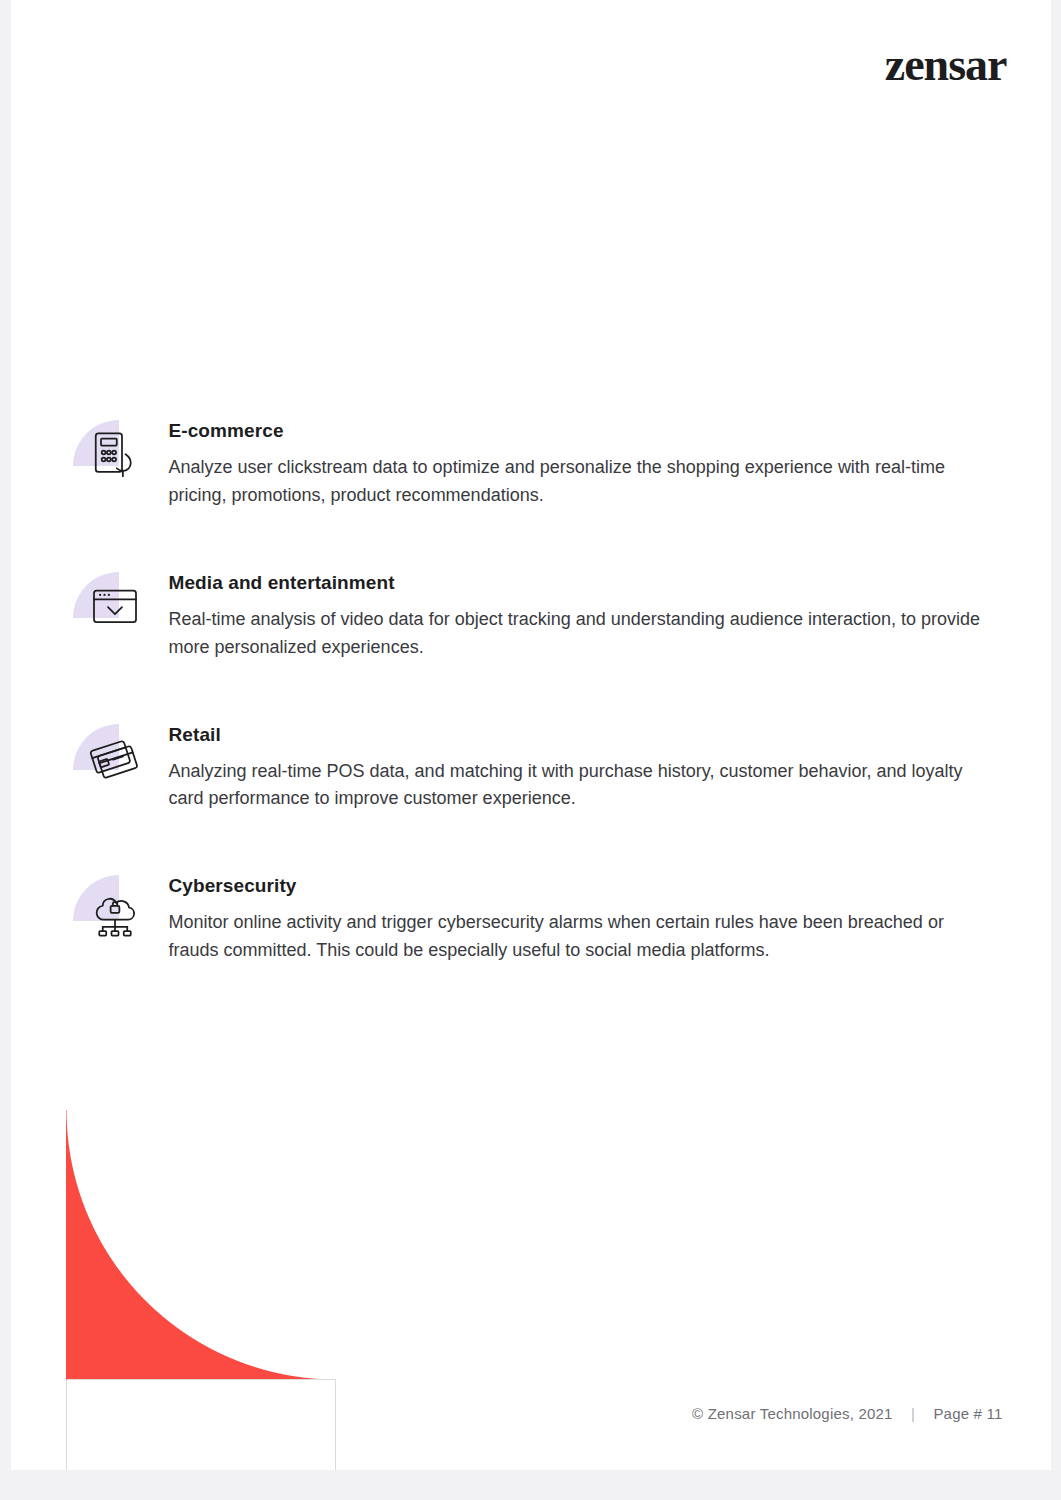zensar
E-commerce
Analyze user clickstream data to optimize and personalize the shopping experience with real-time pricing, promotions, product recommendations.
Media and entertainment
Real-time analysis of video data for object tracking and understanding audience interaction, to provide more personalized experiences.
Retail
Analyzing real-time POS data, and matching it with purchase history, customer behavior, and loyalty card performance to improve customer experience.
Cybersecurity
Monitor online activity and trigger cybersecurity alarms when certain rules have been breached or frauds committed. This could be especially useful to social media platforms.
© Zensar Technologies, 2021 | Page # 11